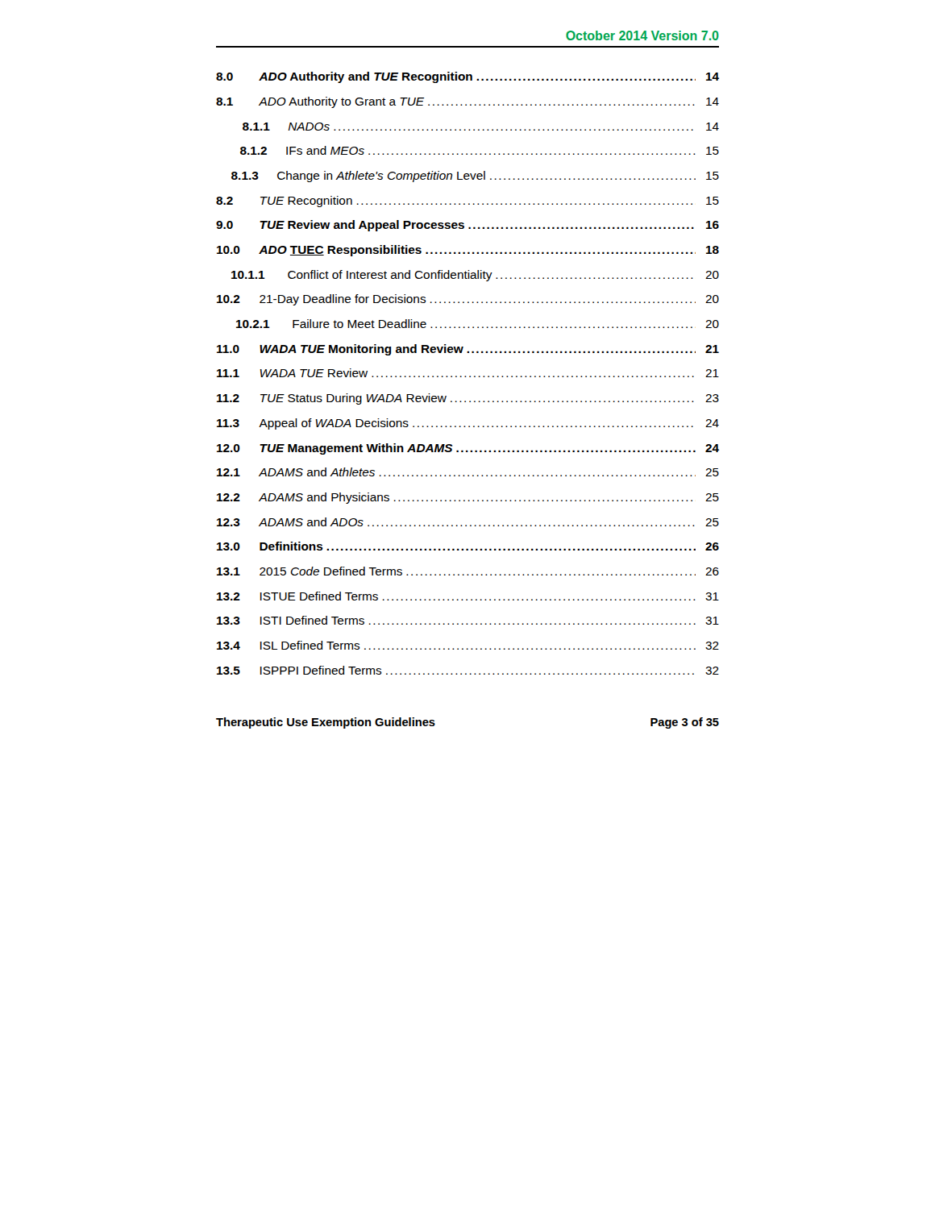October 2014 Version 7.0
8.0 ADO Authority and TUE Recognition .................................................................................................................. 14
8.1 ADO Authority to Grant a TUE .................................................................................................................. 14
8.1.1 NADOs .................................................................................................................. 14
8.1.2 IFs and MEOs .................................................................................................................. 15
8.1.3 Change in Athlete's Competition Level .................................................................................................................. 15
8.2 TUE Recognition .................................................................................................................. 15
9.0 TUE Review and Appeal Processes .................................................................................................................. 16
10.0 ADO TUEC Responsibilities .................................................................................................................. 18
10.1.1 Conflict of Interest and Confidentiality .................................................................................................................. 20
10.2 21-Day Deadline for Decisions .................................................................................................................. 20
10.2.1 Failure to Meet Deadline .................................................................................................................. 20
11.0 WADA TUE Monitoring and Review .................................................................................................................. 21
11.1 WADA TUE Review .................................................................................................................. 21
11.2 TUE Status During WADA Review .................................................................................................................. 23
11.3 Appeal of WADA Decisions .................................................................................................................. 24
12.0 TUE Management Within ADAMS .................................................................................................................. 24
12.1 ADAMS and Athletes .................................................................................................................. 25
12.2 ADAMS and Physicians .................................................................................................................. 25
12.3 ADAMS and ADOs .................................................................................................................. 25
13.0 Definitions .................................................................................................................. 26
13.1 2015 Code Defined Terms .................................................................................................................. 26
13.2 ISTUE Defined Terms .................................................................................................................. 31
13.3 ISTI Defined Terms .................................................................................................................. 31
13.4 ISL Defined Terms .................................................................................................................. 32
13.5 ISPPPI Defined Terms .................................................................................................................. 32
Therapeutic Use Exemption Guidelines Page 3 of 35